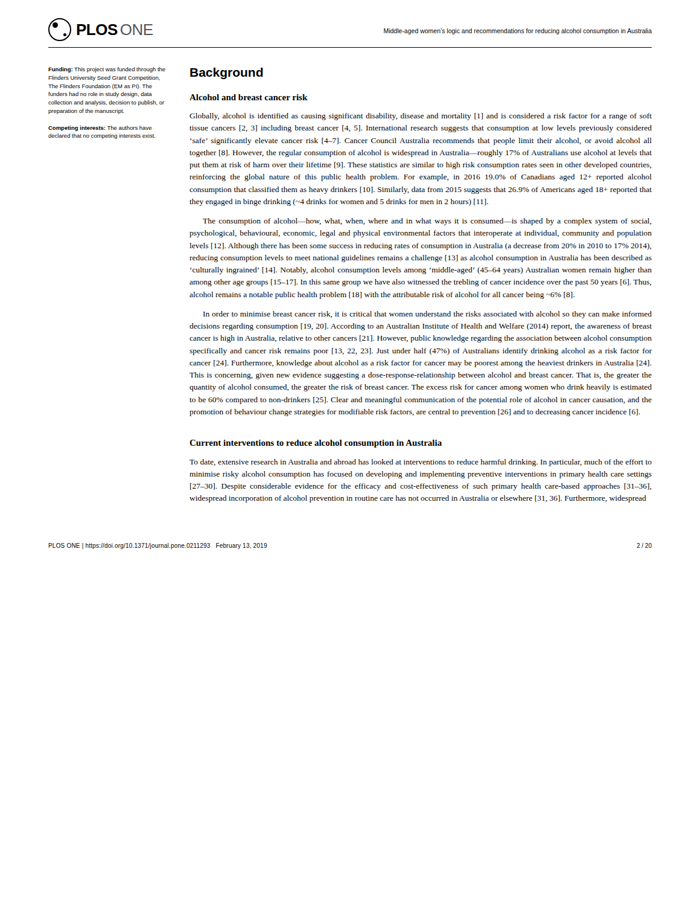PLOSONE
Middle-aged women’s logic and recommendations for reducing alcohol consumption in Australia
Funding: This project was funded through the Flinders University Seed Grant Competition, The Flinders Foundation (EM as PI). The funders had no role in study design, data collection and analysis, decision to publish, or preparation of the manuscript.
Competing interests: The authors have declared that no competing interests exist.
Background
Alcohol and breast cancer risk
Globally, alcohol is identified as causing significant disability, disease and mortality [1] and is considered a risk factor for a range of soft tissue cancers [2, 3] including breast cancer [4, 5]. International research suggests that consumption at low levels previously considered ‘safe’ significantly elevate cancer risk [4–7]. Cancer Council Australia recommends that people limit their alcohol, or avoid alcohol all together [8]. However, the regular consumption of alcohol is widespread in Australia—roughly 17% of Australians use alcohol at levels that put them at risk of harm over their lifetime [9]. These statistics are similar to high risk consumption rates seen in other developed countries, reinforcing the global nature of this public health problem. For example, in 2016 19.0% of Canadians aged 12+ reported alcohol consumption that classified them as heavy drinkers [10]. Similarly, data from 2015 suggests that 26.9% of Americans aged 18+ reported that they engaged in binge drinking (~4 drinks for women and 5 drinks for men in 2 hours) [11].
The consumption of alcohol—how, what, when, where and in what ways it is consumed—is shaped by a complex system of social, psychological, behavioural, economic, legal and physical environmental factors that interoperate at individual, community and population levels [12]. Although there has been some success in reducing rates of consumption in Australia (a decrease from 20% in 2010 to 17% 2014), reducing consumption levels to meet national guidelines remains a challenge [13] as alcohol consumption in Australia has been described as ‘culturally ingrained’ [14]. Notably, alcohol consumption levels among ‘middle-aged’ (45–64 years) Australian women remain higher than among other age groups [15–17]. In this same group we have also witnessed the trebling of cancer incidence over the past 50 years [6]. Thus, alcohol remains a notable public health problem [18] with the attributable risk of alcohol for all cancer being ~6% [8].
In order to minimise breast cancer risk, it is critical that women understand the risks associated with alcohol so they can make informed decisions regarding consumption [19, 20]. According to an Australian Institute of Health and Welfare (2014) report, the awareness of breast cancer is high in Australia, relative to other cancers [21]. However, public knowledge regarding the association between alcohol consumption specifically and cancer risk remains poor [13, 22, 23]. Just under half (47%) of Australians identify drinking alcohol as a risk factor for cancer [24]. Furthermore, knowledge about alcohol as a risk factor for cancer may be poorest among the heaviest drinkers in Australia [24]. This is concerning, given new evidence suggesting a dose-response-relationship between alcohol and breast cancer. That is, the greater the quantity of alcohol consumed, the greater the risk of breast cancer. The excess risk for cancer among women who drink heavily is estimated to be 60% compared to non-drinkers [25]. Clear and meaningful communication of the potential role of alcohol in cancer causation, and the promotion of behaviour change strategies for modifiable risk factors, are central to prevention [26] and to decreasing cancer incidence [6].
Current interventions to reduce alcohol consumption in Australia
To date, extensive research in Australia and abroad has looked at interventions to reduce harmful drinking. In particular, much of the effort to minimise risky alcohol consumption has focused on developing and implementing preventive interventions in primary health care settings [27–30]. Despite considerable evidence for the efficacy and cost-effectiveness of such primary health care-based approaches [31–36], widespread incorporation of alcohol prevention in routine care has not occurred in Australia or elsewhere [31, 36]. Furthermore, widespread
PLOS ONE | https://doi.org/10.1371/journal.pone.0211293 February 13, 2019
2 / 20